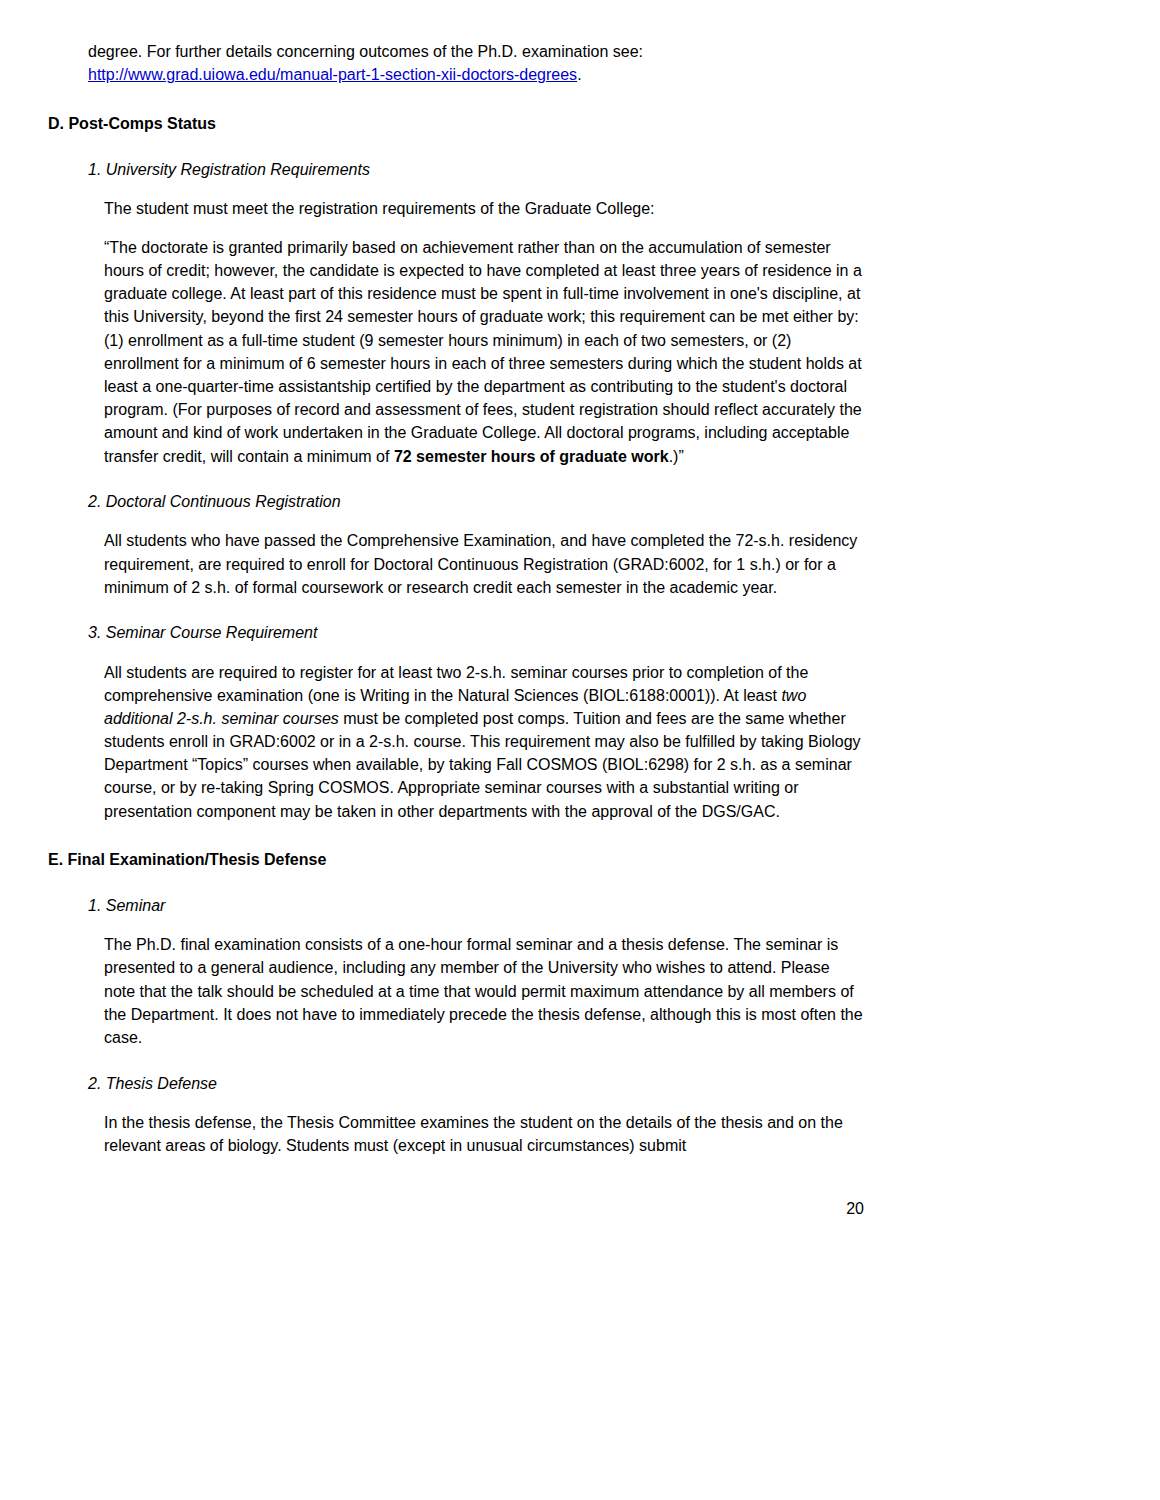degree. For further details concerning outcomes of the Ph.D. examination see:
http://www.grad.uiowa.edu/manual-part-1-section-xii-doctors-degrees.
D. Post-Comps Status
1. University Registration Requirements
The student must meet the registration requirements of the Graduate College:
“The doctorate is granted primarily based on achievement rather than on the accumulation of semester hours of credit; however, the candidate is expected to have completed at least three years of residence in a graduate college. At least part of this residence must be spent in full-time involvement in one's discipline, at this University, beyond the first 24 semester hours of graduate work; this requirement can be met either by: (1) enrollment as a full-time student (9 semester hours minimum) in each of two semesters, or (2) enrollment for a minimum of 6 semester hours in each of three semesters during which the student holds at least a one-quarter-time assistantship certified by the department as contributing to the student's doctoral program. (For purposes of record and assessment of fees, student registration should reflect accurately the amount and kind of work undertaken in the Graduate College. All doctoral programs, including acceptable transfer credit, will contain a minimum of 72 semester hours of graduate work.)”
2. Doctoral Continuous Registration
All students who have passed the Comprehensive Examination, and have completed the 72-s.h. residency requirement, are required to enroll for Doctoral Continuous Registration (GRAD:6002, for 1 s.h.) or for a minimum of 2 s.h. of formal coursework or research credit each semester in the academic year.
3. Seminar Course Requirement
All students are required to register for at least two 2-s.h. seminar courses prior to completion of the comprehensive examination (one is Writing in the Natural Sciences (BIOL:6188:0001)). At least two additional 2-s.h. seminar courses must be completed post comps. Tuition and fees are the same whether students enroll in GRAD:6002 or in a 2-s.h. course. This requirement may also be fulfilled by taking Biology Department “Topics” courses when available, by taking Fall COSMOS (BIOL:6298) for 2 s.h. as a seminar course, or by re-taking Spring COSMOS. Appropriate seminar courses with a substantial writing or presentation component may be taken in other departments with the approval of the DGS/GAC.
E. Final Examination/Thesis Defense
1. Seminar
The Ph.D. final examination consists of a one-hour formal seminar and a thesis defense. The seminar is presented to a general audience, including any member of the University who wishes to attend. Please note that the talk should be scheduled at a time that would permit maximum attendance by all members of the Department. It does not have to immediately precede the thesis defense, although this is most often the case.
2. Thesis Defense
In the thesis defense, the Thesis Committee examines the student on the details of the thesis and on the relevant areas of biology. Students must (except in unusual circumstances) submit
20